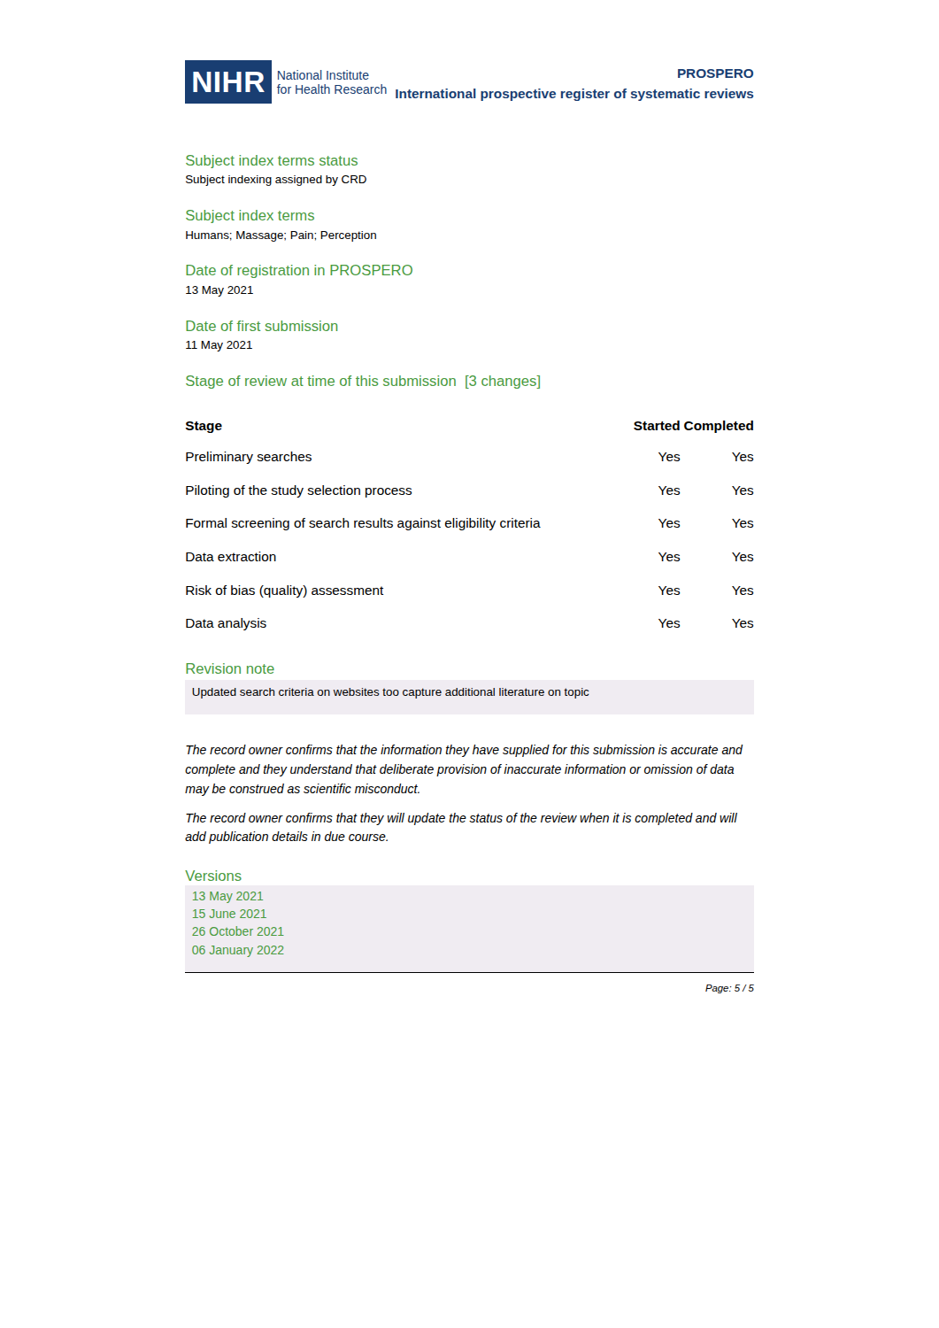NIHR
National Institute for Health Research
PROSPERO
International prospective register of systematic reviews
Subject index terms status
Subject indexing assigned by CRD
Subject index terms
Humans; Massage; Pain; Perception
Date of registration in PROSPERO
13 May 2021
Date of first submission
11 May 2021
Stage of review at time of this submission [3 changes]
| Stage | Started | Completed |
| --- | --- | --- |
| Preliminary searches | Yes | Yes |
| Piloting of the study selection process | Yes | Yes |
| Formal screening of search results against eligibility criteria | Yes | Yes |
| Data extraction | Yes | Yes |
| Risk of bias (quality) assessment | Yes | Yes |
| Data analysis | Yes | Yes |
Revision note
Updated search criteria on websites too capture additional literature on topic
The record owner confirms that the information they have supplied for this submission is accurate and complete and they understand that deliberate provision of inaccurate information or omission of data may be construed as scientific misconduct.
The record owner confirms that they will update the status of the review when it is completed and will add publication details in due course.
Versions
13 May 2021
15 June 2021
26 October 2021
06 January 2022
Page: 5 / 5